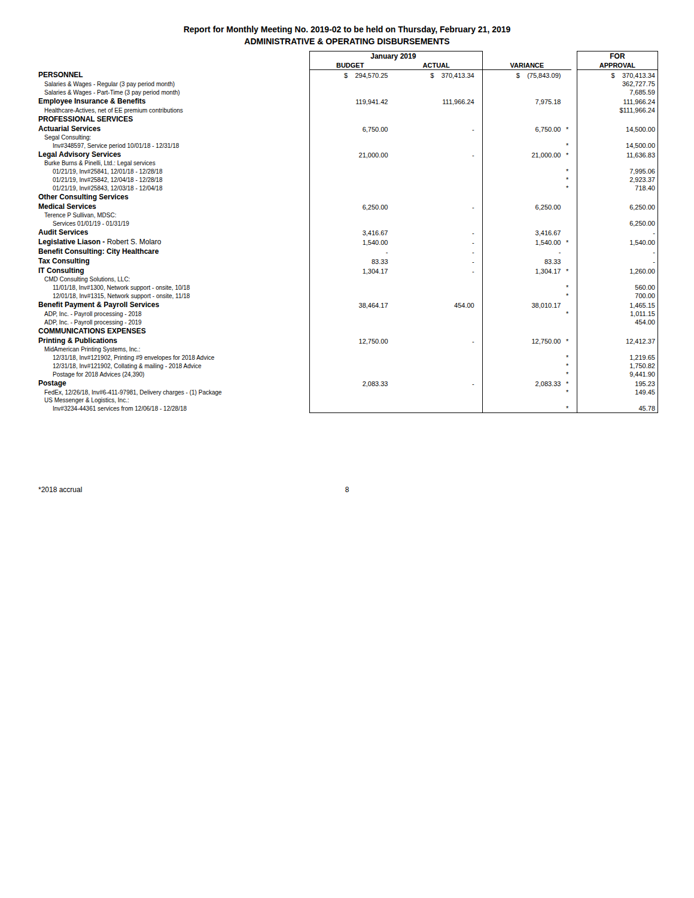Report for Monthly Meeting No. 2019-02 to be held on Thursday, February 21, 2019
ADMINISTRATIVE & OPERATING DISBURSEMENTS
| | January 2019 | | | | FOR |
| | BUDGET | | ACTUAL | | VARIANCE | | APPROVAL |
| PERSONNEL | $ 294,570.25 | | $ 370,413.34 | | $ (75,843.09) | | | $ 370,413.34 |
| Salaries & Wages - Regular (3 pay period month) | | | | | | | | 362,727.75 |
| Salaries & Wages - Part-Time (3 pay period month) | | | | | | | | 7,685.59 |
| Employee Insurance & Benefits | 119,941.42 | | 111,966.24 | | 7,975.18 | | | 111,966.24 |
| Healthcare-Actives, net of EE premium contributions | | | | | | | | $111,966.24 |
| PROFESSIONAL SERVICES | | | | | | | | |
| Actuarial Services | 6,750.00 | | - | | 6,750.00 | * | | 14,500.00 |
| Segal Consulting: | | | | | | | | |
| Inv#348597, Service period 10/01/18 - 12/31/18 | | | | | | * | | 14,500.00 |
| Legal Advisory Services | 21,000.00 | | - | | 21,000.00 | * | | 11,636.83 |
| Burke Burns & Pinelli, Ltd.: Legal services | | | | | | | | |
| 01/21/19, Inv#25841, 12/01/18 - 12/28/18 | | | | | | * | | 7,995.06 |
| 01/21/19, Inv#25842, 12/04/18 - 12/28/18 | | | | | | * | | 2,923.37 |
| 01/21/19, Inv#25843, 12/03/18 - 12/04/18 | | | | | | * | | 718.40 |
| Other Consulting Services | | | | | | | | |
| Medical Services | 6,250.00 | | - | | 6,250.00 | | | 6,250.00 |
| Terence P Sullivan, MDSC: | | | | | | | | |
| Services 01/01/19 - 01/31/19 | | | | | | | | 6,250.00 |
| Audit Services | 3,416.67 | | - | | 3,416.67 | | | - |
| Legislative Liason - Robert S. Molaro | 1,540.00 | | - | | 1,540.00 | * | | 1,540.00 |
| Benefit Consulting: City Healthcare | - | | - | | - | | | - |
| Tax Consulting | 83.33 | | - | | 83.33 | | | - |
| IT Consulting | 1,304.17 | | - | | 1,304.17 | * | | 1,260.00 |
| CMD Consulting Solutions, LLC: | | | | | | | | |
| 11/01/18, Inv#1300, Network support - onsite, 10/18 | | | | | | * | | 560.00 |
| 12/01/18, Inv#1315, Network support - onsite, 11/18 | | | | | | * | | 700.00 |
| Benefit Payment & Payroll Services | 38,464.17 | | 454.00 | | 38,010.17 | | | 1,465.15 |
| ADP, Inc. - Payroll processing - 2018 | | | | | | * | | 1,011.15 |
| ADP, Inc. - Payroll processing - 2019 | | | | | | | | 454.00 |
| COMMUNICATIONS EXPENSES | | | | | | | | |
| Printing & Publications | 12,750.00 | | - | | 12,750.00 | * | | 12,412.37 |
| MidAmerican Printing Systems, Inc.: | | | | | | | | |
| 12/31/18, Inv#121902, Printing #9 envelopes for 2018 Advice | | | | | | * | | 1,219.65 |
| 12/31/18, Inv#121902, Collating & mailing - 2018 Advice | | | | | | * | | 1,750.82 |
| Postage for 2018 Advices (24,390) | | | | | | * | | 9,441.90 |
| Postage | 2,083.33 | | - | | 2,083.33 | * | | 195.23 |
| FedEx, 12/26/18, Inv#6-411-97981, Delivery charges - (1) Package | | | | | | * | | 149.45 |
| US Messenger & Logistics, Inc.: | | | | | | | | |
| Inv#3234-44361 services from 12/06/18 - 12/28/18 | | | | | | * | | 45.78 |
| *2018 accrual | 8 | |